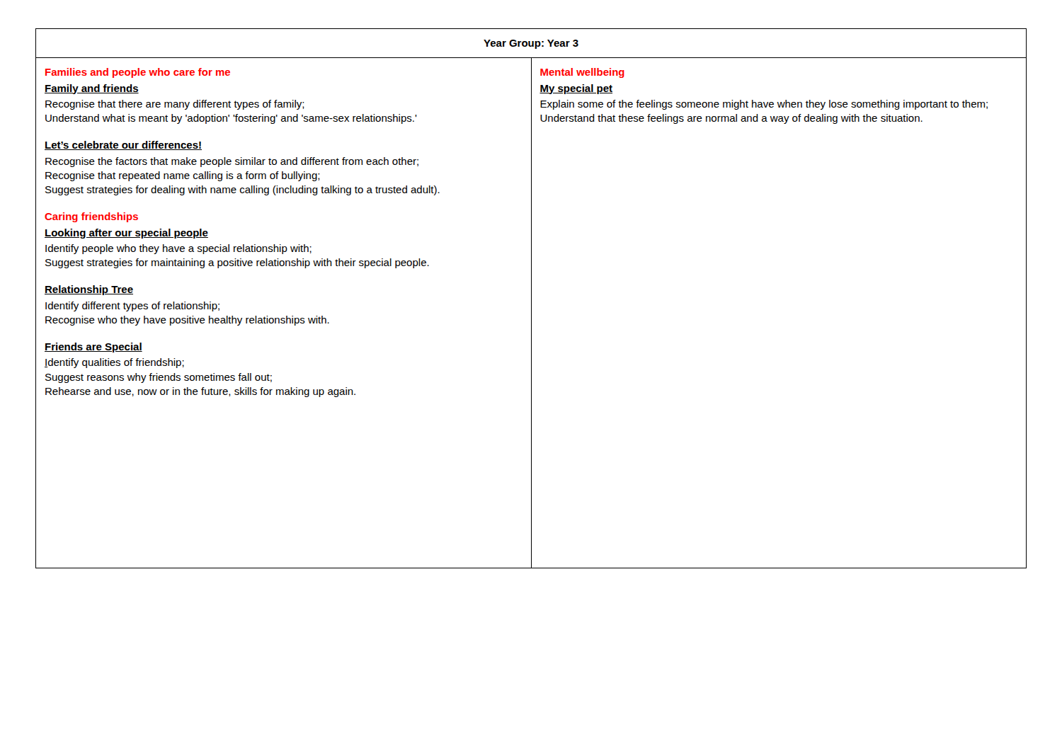| Year Group: Year 3 |
| --- |
| Families and people who care for me Family and friends Recognise that there are many different types of family; Understand what is meant by 'adoption' 'fostering' and 'same-sex relationships.' Let’s celebrate our differences! Recognise the factors that make people similar to and different from each other; Recognise that repeated name calling is a form of bullying; Suggest strategies for dealing with name calling (including talking to a trusted adult). Caring friendships Looking after our special people Identify people who they have a special relationship with; Suggest strategies for maintaining a positive relationship with their special people. Relationship Tree Identify different types of relationship; Recognise who they have positive healthy relationships with. Friends are Special I dentify qualities of friendship; Suggest reasons why friends sometimes fall out; Rehearse and use, now or in the future, skills for making up again. | Mental wellbeing My special pet Explain some of the feelings someone might have when they lose something important to them; Understand that these feelings are normal and a way of dealing with the situation. |